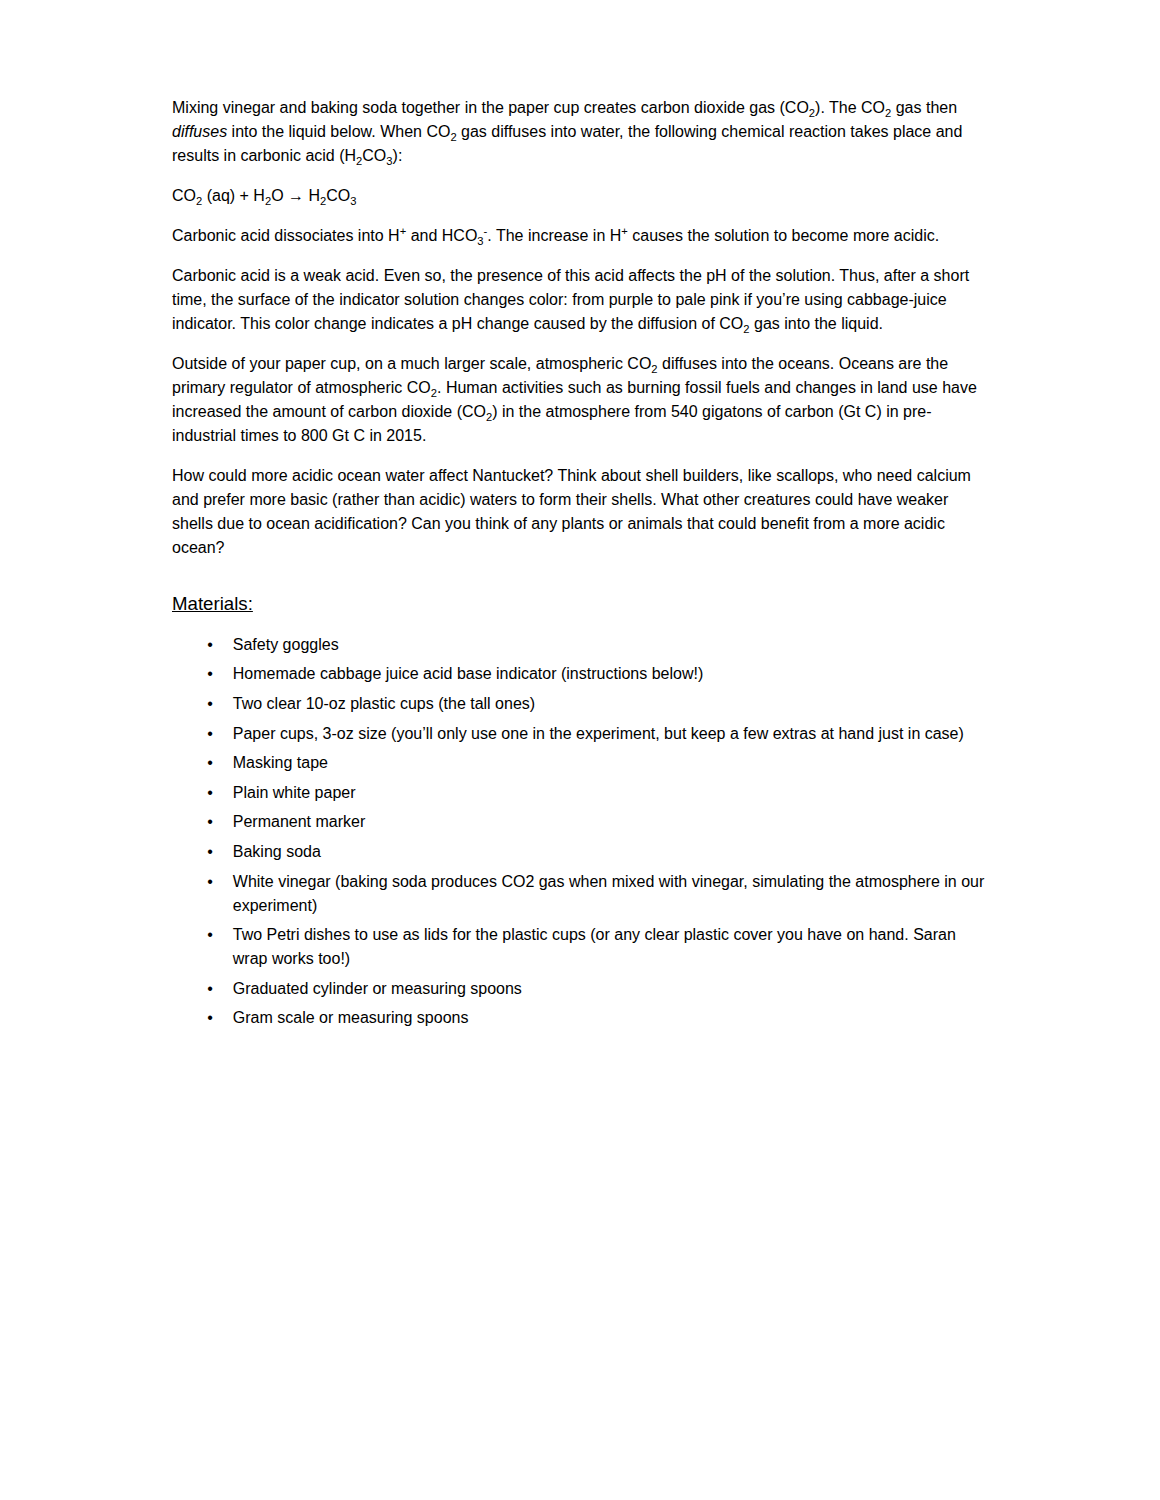Mixing vinegar and baking soda together in the paper cup creates carbon dioxide gas (CO2). The CO2 gas then diffuses into the liquid below. When CO2 gas diffuses into water, the following chemical reaction takes place and results in carbonic acid (H2CO3):
CO2 (aq) + H2O → H2CO3
Carbonic acid dissociates into H+ and HCO3-. The increase in H+ causes the solution to become more acidic.
Carbonic acid is a weak acid. Even so, the presence of this acid affects the pH of the solution. Thus, after a short time, the surface of the indicator solution changes color: from purple to pale pink if you’re using cabbage-juice indicator. This color change indicates a pH change caused by the diffusion of CO2 gas into the liquid.
Outside of your paper cup, on a much larger scale, atmospheric CO2 diffuses into the oceans. Oceans are the primary regulator of atmospheric CO2. Human activities such as burning fossil fuels and changes in land use have increased the amount of carbon dioxide (CO2) in the atmosphere from 540 gigatons of carbon (Gt C) in pre-industrial times to 800 Gt C in 2015.
How could more acidic ocean water affect Nantucket? Think about shell builders, like scallops, who need calcium and prefer more basic (rather than acidic) waters to form their shells. What other creatures could have weaker shells due to ocean acidification? Can you think of any plants or animals that could benefit from a more acidic ocean?
Materials:
Safety goggles
Homemade cabbage juice acid base indicator (instructions below!)
Two clear 10-oz plastic cups (the tall ones)
Paper cups, 3-oz size (you’ll only use one in the experiment, but keep a few extras at hand just in case)
Masking tape
Plain white paper
Permanent marker
Baking soda
White vinegar (baking soda produces CO2 gas when mixed with vinegar, simulating the atmosphere in our experiment)
Two Petri dishes to use as lids for the plastic cups (or any clear plastic cover you have on hand. Saran wrap works too!)
Graduated cylinder or measuring spoons
Gram scale or measuring spoons